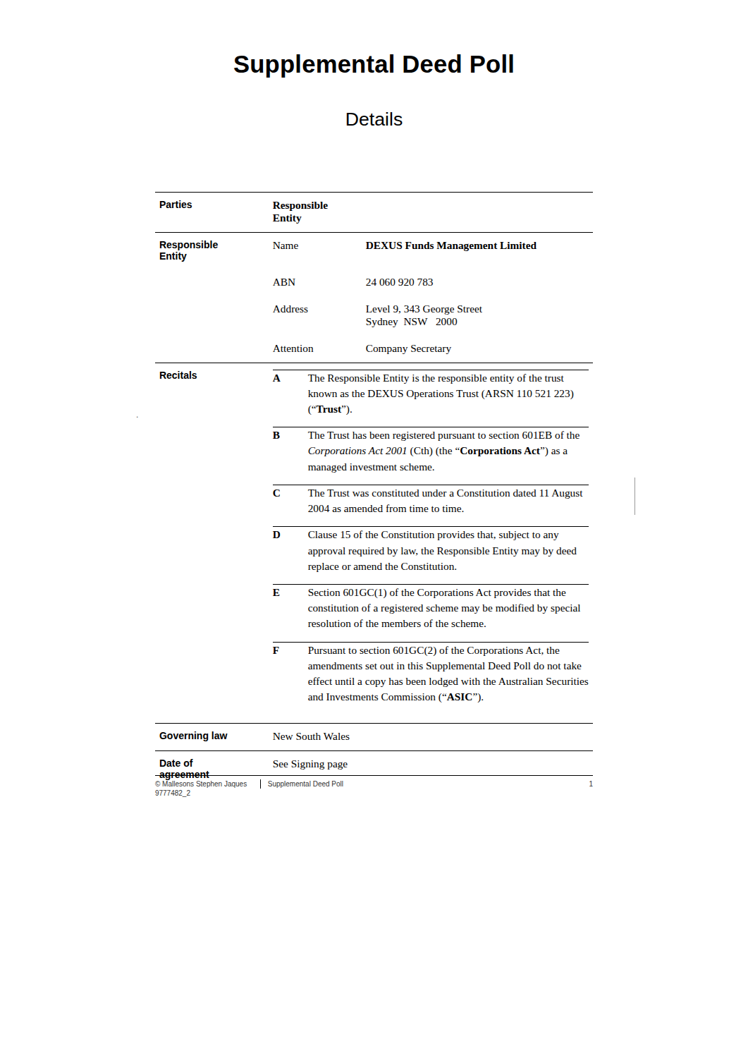Supplemental Deed Poll
Details
| Parties | Responsible Entity | |
| Responsible Entity | Name | DEXUS Funds Management Limited |
| | ABN | 24 060 920 783 |
| | Address | Level 9, 343 George Street Sydney NSW 2000 |
| | Attention | Company Secretary |
| Recitals | / A / The Responsible Entity is the responsible entity of the trust known as the DEXUS Operations Trust (ARSN 110 521 223) (“ Trust ”). / / B / The Trust has been registered pursuant to section 601EB of the Corporations Act 2001 (Cth) (the “ Corporations Act ”) as a managed investment scheme. / / C / The Trust was constituted under a Constitution dated 11 August 2004 as amended from time to time. / / D / Clause 15 of the Constitution provides that, subject to any approval required by law, the Responsible Entity may by deed replace or amend the Constitution. / / E / Section 601GC(1) of the Corporations Act provides that the constitution of a registered scheme may be modified by special resolution of the members of the scheme. / / F / Pursuant to section 601GC(2) of the Corporations Act, the amendments set out in this Supplemental Deed Poll do not take effect until a copy has been lodged with the Australian Securities and Investments Commission (“ ASIC ”). / |
| Governing law | New South Wales |
| Date of agreement | See Signing page |
.
© Mallesons Stephen Jaques
9777482_2
Supplemental Deed Poll
1